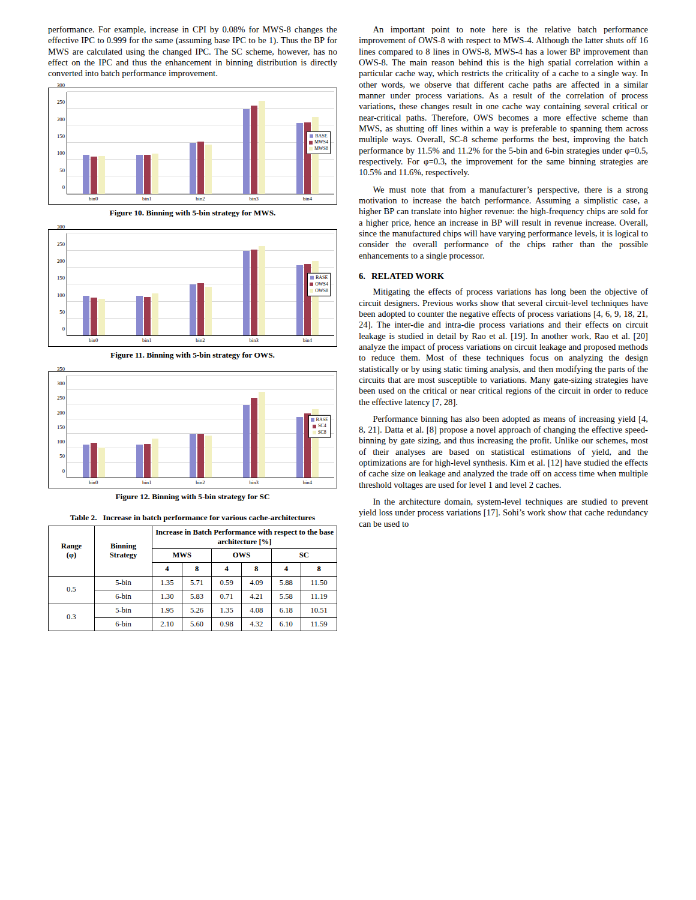performance. For example, increase in CPI by 0.08% for MWS-8 changes the effective IPC to 0.999 for the same (assuming base IPC to be 1). Thus the BP for MWS are calculated using the changed IPC. The SC scheme, however, has no effect on the IPC and thus the enhancement in binning distribution is directly converted into batch performance improvement.
0 50 100 150 200 250 300
BASE
MWS4
MWS8
bin0 bin1 bin2 bin3 bin4
Figure 10. Binning with 5-bin strategy for MWS.
0 50 100 150 200 250 300
BASE
OWS4
OWS8
bin0 bin1 bin2 bin3 bin4
Figure 11. Binning with 5-bin strategy for OWS.
0 50 100 150 200 250 300 350
BASE
SC4
SC8
bin0 bin1 bin2 bin3 bin4
Figure 12. Binning with 5-bin strategy for SC
Table 2. Increase in batch performance for various cache-architectures
| Range (φ) | Binning Strategy | Increase in Batch Performance with respect to the base architecture [%] |
| --- | --- | --- |
| MWS | OWS | SC |
| 4 | 8 | 4 | 8 | 4 | 8 |
| 0.5 | 5-bin | 1.35 | 5.71 | 0.59 | 4.09 | 5.88 | 11.50 |
| 6-bin | 1.30 | 5.83 | 0.71 | 4.21 | 5.58 | 11.19 |
| 0.3 | 5-bin | 1.95 | 5.26 | 1.35 | 4.08 | 6.18 | 10.51 |
| 6-bin | 2.10 | 5.60 | 0.98 | 4.32 | 6.10 | 11.59 |
An important point to note here is the relative batch performance improvement of OWS-8 with respect to MWS-4. Although the latter shuts off 16 lines compared to 8 lines in OWS-8, MWS-4 has a lower BP improvement than OWS-8. The main reason behind this is the high spatial correlation within a particular cache way, which restricts the criticality of a cache to a single way. In other words, we observe that different cache paths are affected in a similar manner under process variations. As a result of the correlation of process variations, these changes result in one cache way containing several critical or near-critical paths. Therefore, OWS becomes a more effective scheme than MWS, as shutting off lines within a way is preferable to spanning them across multiple ways. Overall, SC-8 scheme performs the best, improving the batch performance by 11.5% and 11.2% for the 5-bin and 6-bin strategies under φ=0.5, respectively. For φ=0.3, the improvement for the same binning strategies are 10.5% and 11.6%, respectively.
We must note that from a manufacturer’s perspective, there is a strong motivation to increase the batch performance. Assuming a simplistic case, a higher BP can translate into higher revenue: the high-frequency chips are sold for a higher price, hence an increase in BP will result in revenue increase. Overall, since the manufactured chips will have varying performance levels, it is logical to consider the overall performance of the chips rather than the possible enhancements to a single processor.
6. Related Work
Mitigating the effects of process variations has long been the objective of circuit designers. Previous works show that several circuit-level techniques have been adopted to counter the negative effects of process variations [4, 6, 9, 18, 21, 24]. The inter-die and intra-die process variations and their effects on circuit leakage is studied in detail by Rao et al. [19]. In another work, Rao et al. [20] analyze the impact of process variations on circuit leakage and proposed methods to reduce them. Most of these techniques focus on analyzing the design statistically or by using static timing analysis, and then modifying the parts of the circuits that are most susceptible to variations. Many gate-sizing strategies have been used on the critical or near critical regions of the circuit in order to reduce the effective latency [7, 28].
Performance binning has also been adopted as means of increasing yield [4, 8, 21]. Datta et al. [8] propose a novel approach of changing the effective speed-binning by gate sizing, and thus increasing the profit. Unlike our schemes, most of their analyses are based on statistical estimations of yield, and the optimizations are for high-level synthesis. Kim et al. [12] have studied the effects of cache size on leakage and analyzed the trade off on access time when multiple threshold voltages are used for level 1 and level 2 caches.
In the architecture domain, system-level techniques are studied to prevent yield loss under process variations [17]. Sohi’s work show that cache redundancy can be used to